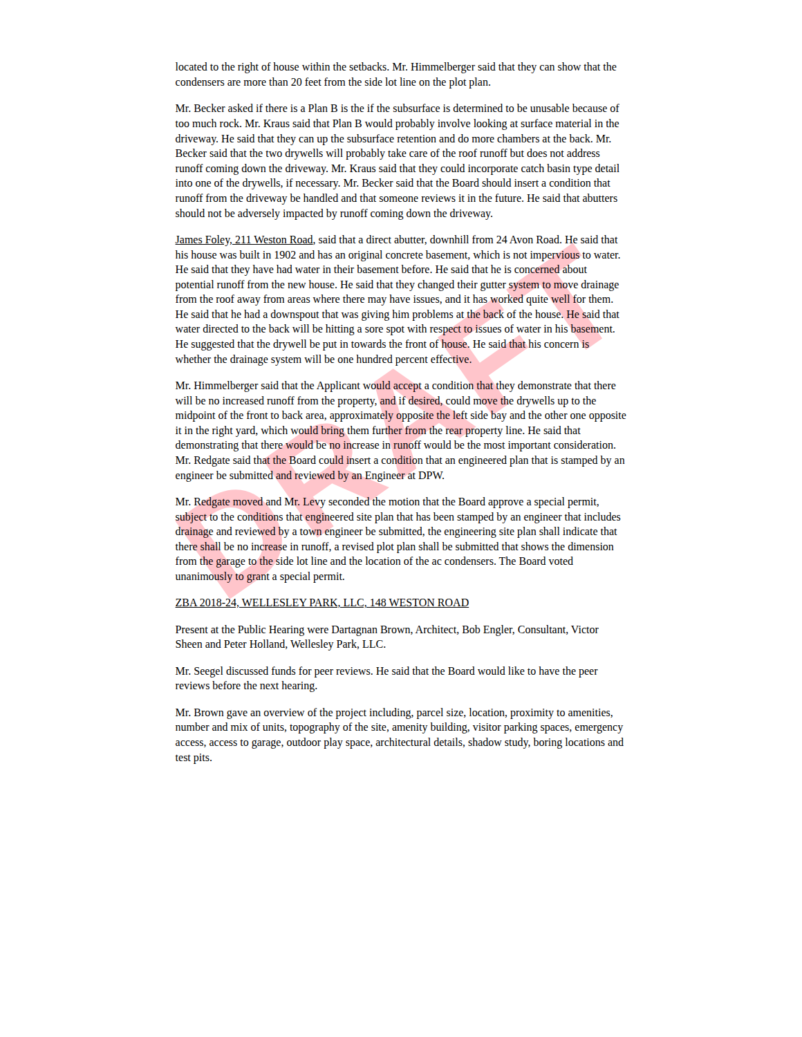DRAFT
located to the right of house within the setbacks. Mr. Himmelberger said that they can show that the condensers are more than 20 feet from the side lot line on the plot plan.
Mr. Becker asked if there is a Plan B is the if the subsurface is determined to be unusable because of too much rock. Mr. Kraus said that Plan B would probably involve looking at surface material in the driveway. He said that they can up the subsurface retention and do more chambers at the back. Mr. Becker said that the two drywells will probably take care of the roof runoff but does not address runoff coming down the driveway. Mr. Kraus said that they could incorporate catch basin type detail into one of the drywells, if necessary. Mr. Becker said that the Board should insert a condition that runoff from the driveway be handled and that someone reviews it in the future. He said that abutters should not be adversely impacted by runoff coming down the driveway.
James Foley, 211 Weston Road, said that a direct abutter, downhill from 24 Avon Road. He said that his house was built in 1902 and has an original concrete basement, which is not impervious to water. He said that they have had water in their basement before. He said that he is concerned about potential runoff from the new house. He said that they changed their gutter system to move drainage from the roof away from areas where there may have issues, and it has worked quite well for them. He said that he had a downspout that was giving him problems at the back of the house. He said that water directed to the back will be hitting a sore spot with respect to issues of water in his basement. He suggested that the drywell be put in towards the front of house. He said that his concern is whether the drainage system will be one hundred percent effective.
Mr. Himmelberger said that the Applicant would accept a condition that they demonstrate that there will be no increased runoff from the property, and if desired, could move the drywells up to the midpoint of the front to back area, approximately opposite the left side bay and the other one opposite it in the right yard, which would bring them further from the rear property line. He said that demonstrating that there would be no increase in runoff would be the most important consideration. Mr. Redgate said that the Board could insert a condition that an engineered plan that is stamped by an engineer be submitted and reviewed by an Engineer at DPW.
Mr. Redgate moved and Mr. Levy seconded the motion that the Board approve a special permit, subject to the conditions that engineered site plan that has been stamped by an engineer that includes drainage and reviewed by a town engineer be submitted, the engineering site plan shall indicate that there shall be no increase in runoff, a revised plot plan shall be submitted that shows the dimension from the garage to the side lot line and the location of the ac condensers. The Board voted unanimously to grant a special permit.
ZBA 2018-24, WELLESLEY PARK, LLC, 148 WESTON ROAD
Present at the Public Hearing were Dartagnan Brown, Architect, Bob Engler, Consultant, Victor Sheen and Peter Holland, Wellesley Park, LLC.
Mr. Seegel discussed funds for peer reviews. He said that the Board would like to have the peer reviews before the next hearing.
Mr. Brown gave an overview of the project including, parcel size, location, proximity to amenities, number and mix of units, topography of the site, amenity building, visitor parking spaces, emergency access, access to garage, outdoor play space, architectural details, shadow study, boring locations and test pits.